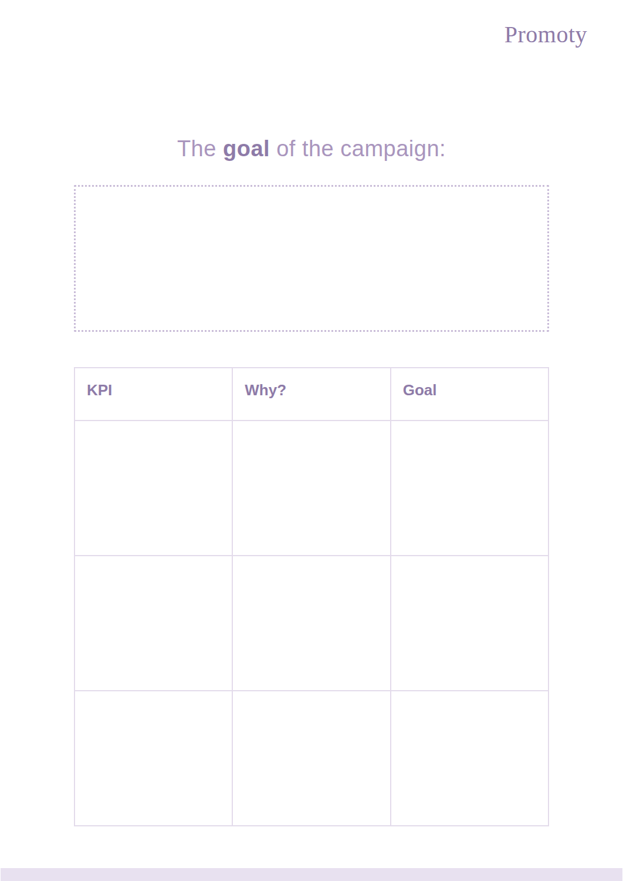Promoty
The goal of the campaign:
| KPI | Why? | Goal |
| --- | --- | --- |